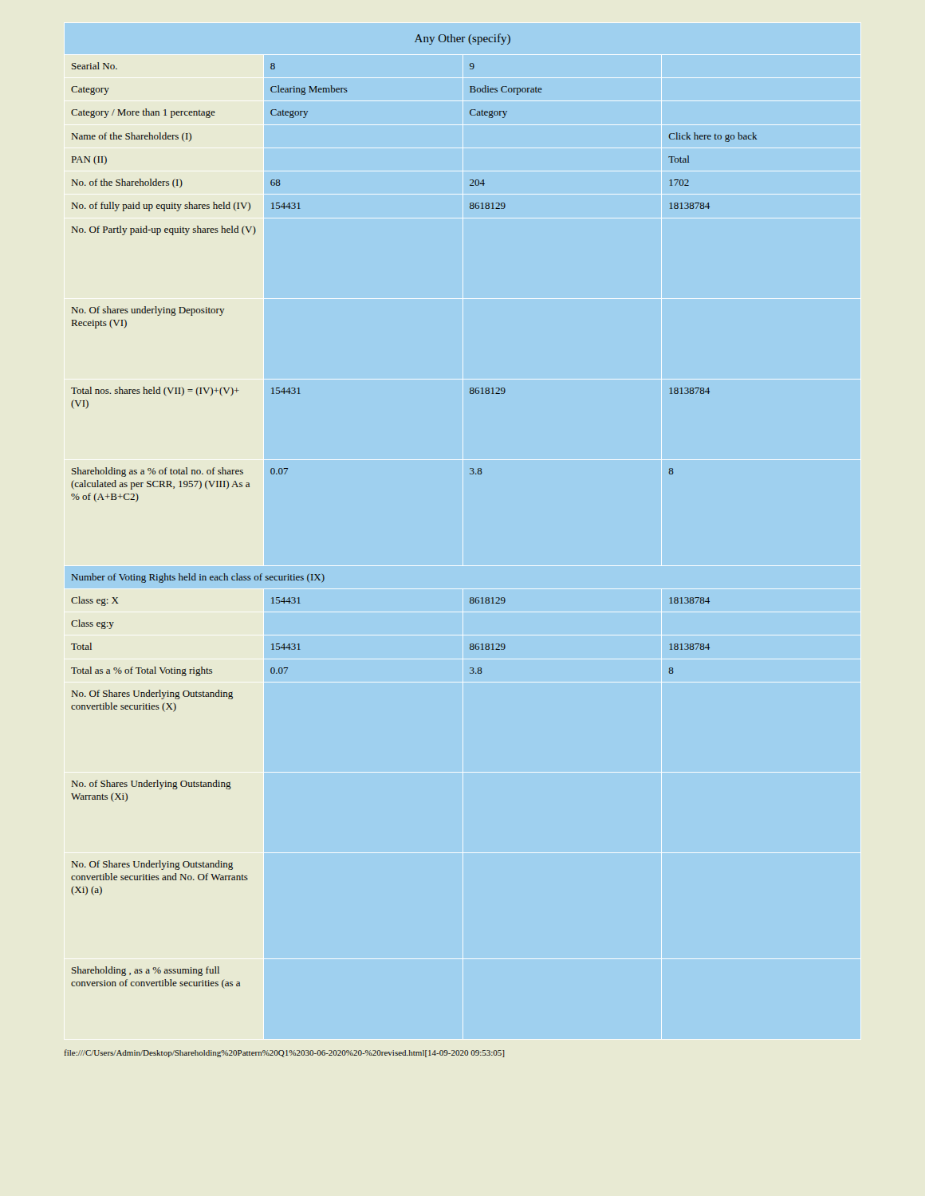| Any Other (specify) |
| --- |
| Searial No. | 8 | 9 | |
| Category | Clearing Members | Bodies Corporate | |
| Category / More than 1 percentage | Category | Category | |
| Name of the Shareholders (I) | | | Click here to go back |
| PAN (II) | | | Total |
| No. of the Shareholders (I) | 68 | 204 | 1702 |
| No. of fully paid up equity shares held (IV) | 154431 | 8618129 | 18138784 |
| No. Of Partly paid-up equity shares held (V) | | | |
| No. Of shares underlying Depository Receipts (VI) | | | |
| Total nos. shares held (VII) = (IV)+(V)+ (VI) | 154431 | 8618129 | 18138784 |
| Shareholding as a % of total no. of shares (calculated as per SCRR, 1957) (VIII) As a % of (A+B+C2) | 0.07 | 3.8 | 8 |
| Number of Voting Rights held in each class of securities (IX) |
| Class eg: X | 154431 | 8618129 | 18138784 |
| Class eg:y | | | |
| Total | 154431 | 8618129 | 18138784 |
| Total as a % of Total Voting rights | 0.07 | 3.8 | 8 |
| No. Of Shares Underlying Outstanding convertible securities (X) | | | |
| No. of Shares Underlying Outstanding Warrants (Xi) | | | |
| No. Of Shares Underlying Outstanding convertible securities and No. Of Warrants (Xi) (a) | | | |
| Shareholding , as a % assuming full conversion of convertible securities (as a | | | |
file:///C/Users/Admin/Desktop/Shareholding%20Pattern%20Q1%2030-06-2020%20-%20revised.html[14-09-2020 09:53:05]